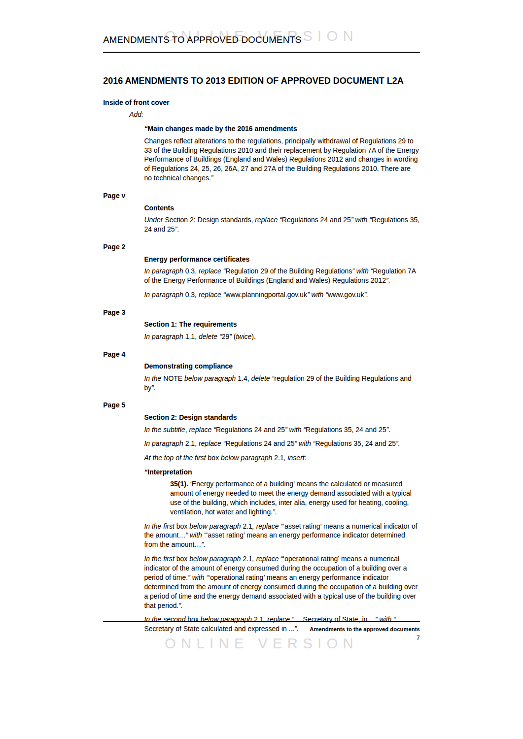ONLINE VERSION
ONLINE VERSION
AMENDMENTS TO APPROVED DOCUMENTS
2016 AMENDMENTS TO 2013 EDITION OF APPROVED DOCUMENT L2A
Inside of front cover
Add:
“Main changes made by the 2016 amendments
Changes reflect alterations to the regulations, principally withdrawal of Regulations 29 to 33 of the Building Regulations 2010 and their replacement by Regulation 7A of the Energy Performance of Buildings (England and Wales) Regulations 2012 and changes in wording of Regulations 24, 25, 26, 26A, 27 and 27A of the Building Regulations 2010. There are no technical changes.”
Page v
Contents
Under Section 2: Design standards, replace “Regulations 24 and 25” with “Regulations 35, 24 and 25”.
Page 2
Energy performance certificates
In paragraph 0.3, replace “Regulation 29 of the Building Regulations” with “Regulation 7A of the Energy Performance of Buildings (England and Wales) Regulations 2012”.
In paragraph 0.3, replace “www.planningportal.gov.uk” with “www.gov.uk”.
Page 3
Section 1: The requirements
In paragraph 1.1, delete “29” (twice).
Page 4
Demonstrating compliance
In the NOTE below paragraph 1.4, delete “regulation 29 of the Building Regulations and by”.
Page 5
Section 2: Design standards
In the subtitle, replace “Regulations 24 and 25” with “Regulations 35, 24 and 25”.
In paragraph 2.1, replace “Regulations 24 and 25” with “Regulations 35, 24 and 25”.
At the top of the first box below paragraph 2.1, insert:
“Interpretation
35(1). ‘Energy performance of a building’ means the calculated or measured amount of energy needed to meet the energy demand associated with a typical use of the building, which includes, inter alia, energy used for heating, cooling, ventilation, hot water and lighting.”.
In the first box below paragraph 2.1, replace “‘asset rating’ means a numerical indicator of the amount…” with “‘asset rating’ means an energy performance indicator determined from the amount…”.
In the first box below paragraph 2.1, replace “‘operational rating’ means a numerical indicator of the amount of energy consumed during the occupation of a building over a period of time.” with “‘operational rating’ means an energy performance indicator determined from the amount of energy consumed during the occupation of a building over a period of time and the energy demand associated with a typical use of the building over that period.”.
In the second box below paragraph 2.1, replace “… Secretary of State, in ...” with “… Secretary of State calculated and expressed in ...”.
Amendments to the approved documents
7